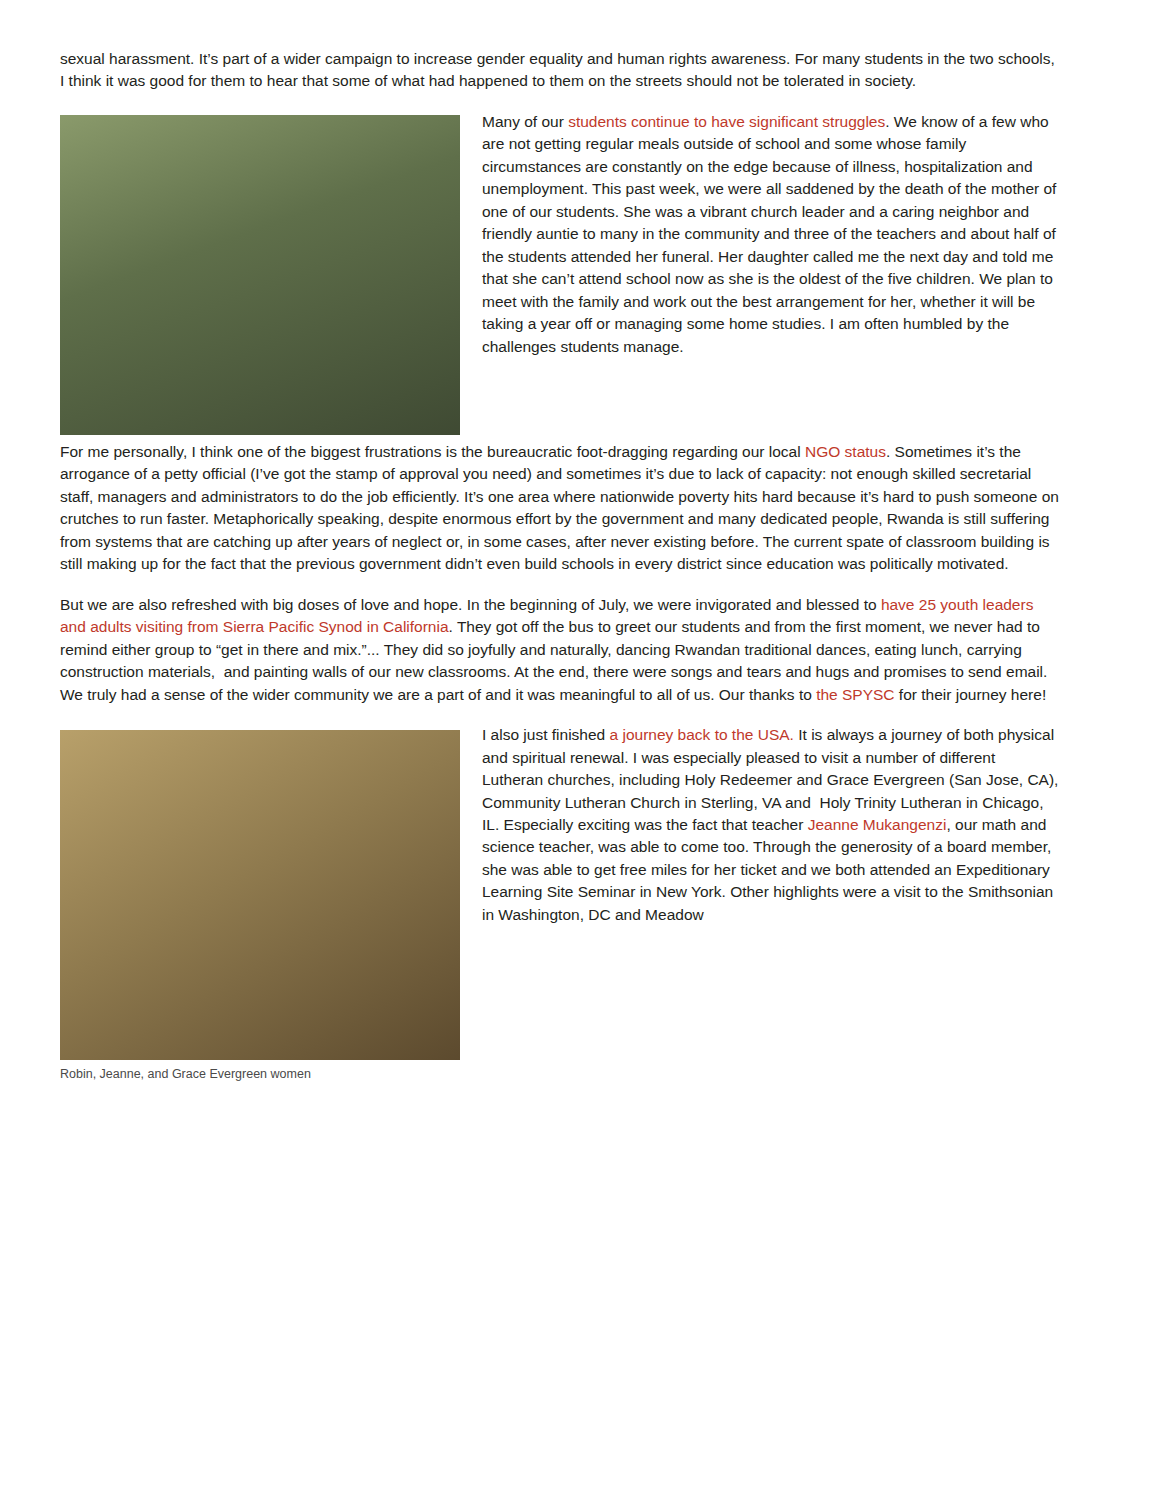sexual harassment. It’s part of a wider campaign to increase gender equality and human rights awareness. For many students in the two schools, I think it was good for them to hear that some of what had happened to them on the streets should not be tolerated in society.
Many of our students continue to have significant struggles. We know of a few who are not getting regular meals outside of school and some whose family circumstances are constantly on the edge because of illness, hospitalization and unemployment. This past week, we were all saddened by the death of the mother of one of our students. She was a vibrant church leader and a caring neighbor and friendly auntie to many in the community and three of the teachers and about half of the students attended her funeral. Her daughter called me the next day and told me that she can’t attend school now as she is the oldest of the five children. We plan to meet with the family and work out the best arrangement for her, whether it will be taking a year off or managing some home studies. I am often humbled by the challenges students manage.
For me personally, I think one of the biggest frustrations is the bureaucratic foot-dragging regarding our local NGO status. Sometimes it’s the arrogance of a petty official (I’ve got the stamp of approval you need) and sometimes it’s due to lack of capacity: not enough skilled secretarial staff, managers and administrators to do the job efficiently. It’s one area where nationwide poverty hits hard because it’s hard to push someone on crutches to run faster. Metaphorically speaking, despite enormous effort by the government and many dedicated people, Rwanda is still suffering from systems that are catching up after years of neglect or, in some cases, after never existing before. The current spate of classroom building is still making up for the fact that the previous government didn’t even build schools in every district since education was politically motivated.
But we are also refreshed with big doses of love and hope. In the beginning of July, we were invigorated and blessed to have 25 youth leaders and adults visiting from Sierra Pacific Synod in California. They got off the bus to greet our students and from the first moment, we never had to remind either group to “get in there and mix.”... They did so joyfully and naturally, dancing Rwandan traditional dances, eating lunch, carrying construction materials, and painting walls of our new classrooms. At the end, there were songs and tears and hugs and promises to send email. We truly had a sense of the wider community we are a part of and it was meaningful to all of us. Our thanks to the SPYSC for their journey here!
Robin, Jeanne, and Grace Evergreen women
I also just finished a journey back to the USA. It is always a journey of both physical and spiritual renewal. I was especially pleased to visit a number of different Lutheran churches, including Holy Redeemer and Grace Evergreen (San Jose, CA), Community Lutheran Church in Sterling, VA and Holy Trinity Lutheran in Chicago, IL. Especially exciting was the fact that teacher Jeanne Mukangenzi, our math and science teacher, was able to come too. Through the generosity of a board member, she was able to get free miles for her ticket and we both attended an Expeditionary Learning Site Seminar in New York. Other highlights were a visit to the Smithsonian in Washington, DC and Meadow